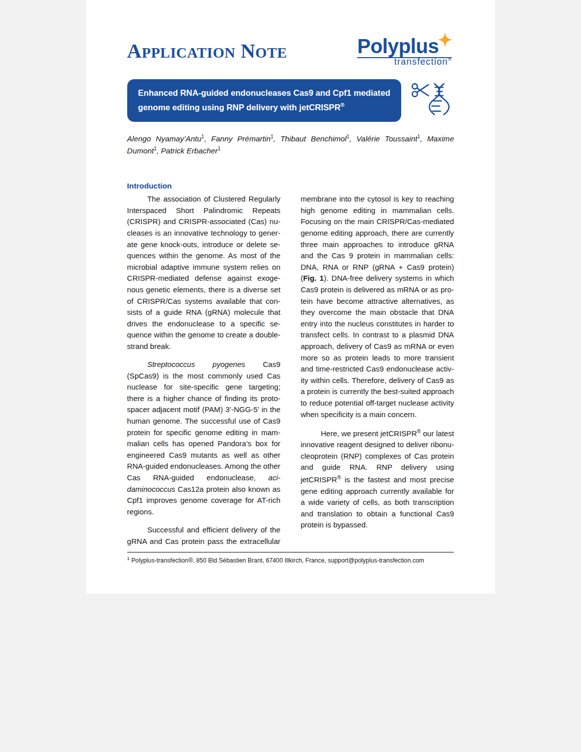APPLICATION NOTE
Polyplus✦ transfection®
Enhanced RNA-guided endonucleases Cas9 and Cpf1 mediated genome editing using RNP delivery with jetCRISPR®
Alengo Nyamay’Antu1, Fanny Prémartin1, Thibaut Benchimol1, Valérie Toussaint1, Maxime Dumont1, Patrick Erbacher1
Introduction
The association of Clustered Regularly Interspaced Short Palindromic Repeats (CRISPR) and CRISPR-associated (Cas) nucleases is an innovative technology to generate gene knock-outs, introduce or delete sequences within the genome. As most of the microbial adaptive immune system relies on CRISPR-mediated defense against exogenous genetic elements, there is a diverse set of CRISPR/Cas systems available that consists of a guide RNA (gRNA) molecule that drives the endonuclease to a specific sequence within the genome to create a double-strand break.
Streptococcus pyogenes Cas9 (SpCas9) is the most commonly used Cas nuclease for site-specific gene targeting; there is a higher chance of finding its protospacer adjacent motif (PAM) 3’-NGG-5’ in the human genome. The successful use of Cas9 protein for specific genome editing in mammalian cells has opened Pandora’s box for engineered Cas9 mutants as well as other RNA-guided endonucleases. Among the other Cas RNA-guided endonuclease, acidaminococcus Cas12a protein also known as Cpf1 improves genome coverage for AT-rich regions.
Successful and efficient delivery of the gRNA and Cas protein pass the extracellular membrane into the cytosol is key to reaching high genome editing in mammalian cells. Focusing on the main CRISPR/Cas-mediated genome editing approach, there are currently three main approaches to introduce gRNA and the Cas 9 protein in mammalian cells: DNA, RNA or RNP (gRNA + Cas9 protein) (Fig. 1). DNA-free delivery systems in which Cas9 protein is delivered as mRNA or as protein have become attractive alternatives, as they overcome the main obstacle that DNA entry into the nucleus constitutes in harder to transfect cells. In contrast to a plasmid DNA approach, delivery of Cas9 as mRNA or even more so as protein leads to more transient and time-restricted Cas9 endonuclease activity within cells. Therefore, delivery of Cas9 as a protein is currently the best-suited approach to reduce potential off-target nuclease activity when specificity is a main concern.
Here, we present jetCRISPR® our latest innovative reagent designed to deliver ribonucleoprotein (RNP) complexes of Cas protein and guide RNA. RNP delivery using jetCRISPR® is the fastest and most precise gene editing approach currently available for a wide variety of cells, as both transcription and translation to obtain a functional Cas9 protein is bypassed.
1 Polyplus-transfection®, 850 Bld Sébastien Brant, 67400 Illkirch, France, support@polyplus-transfection.com